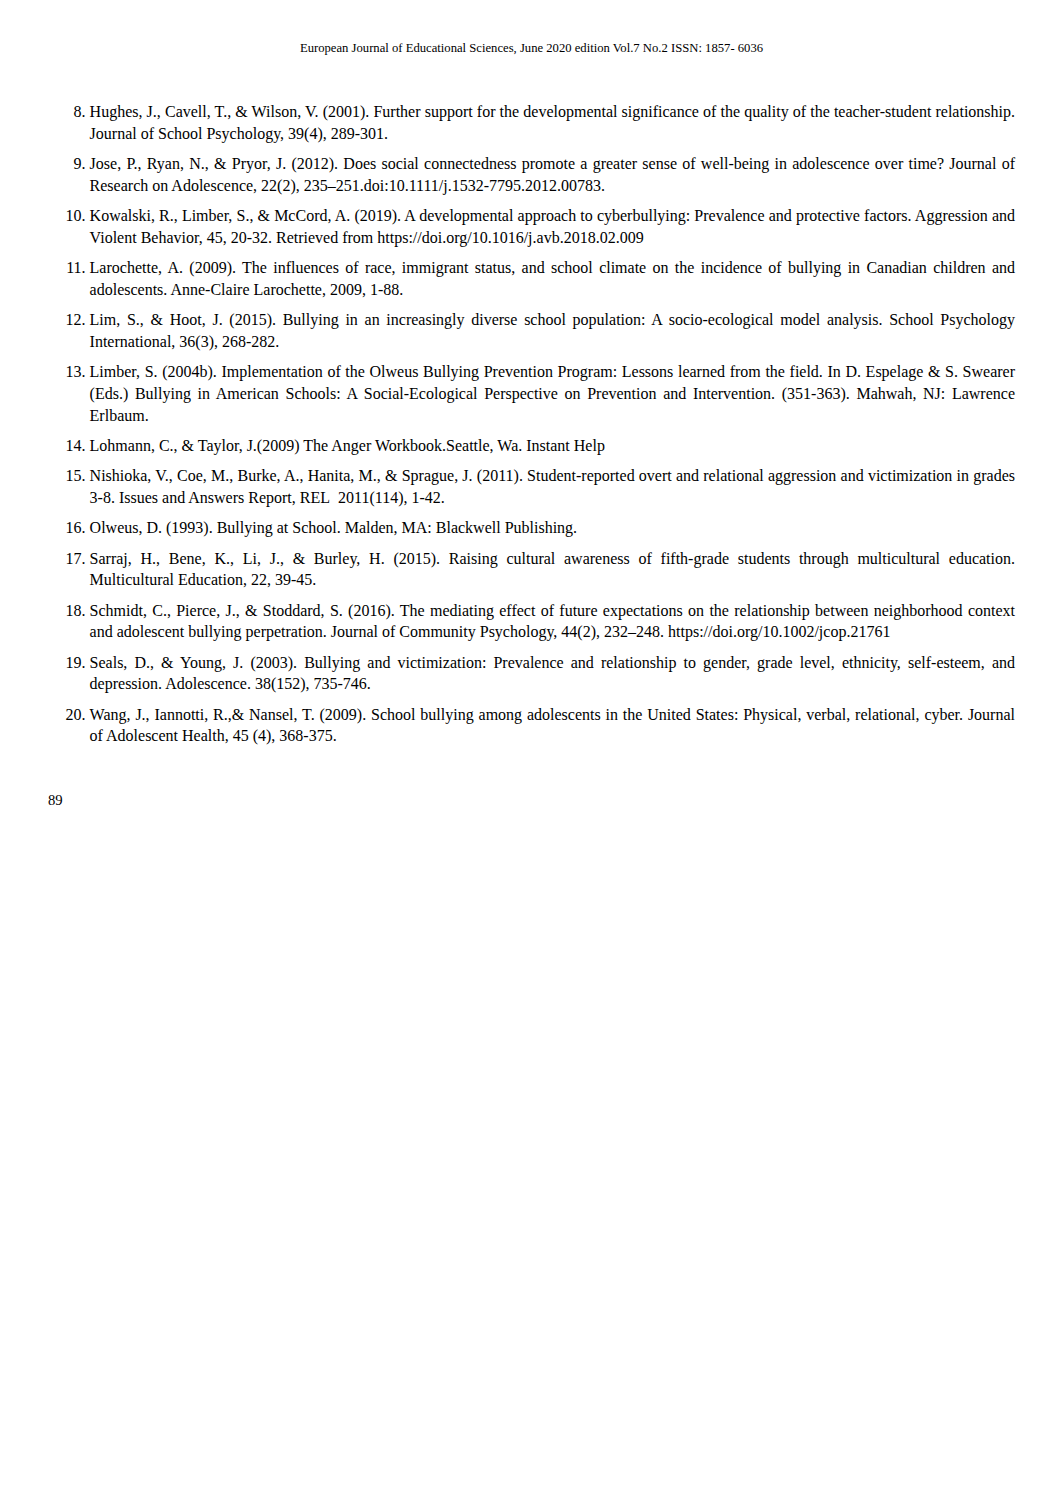European Journal of Educational Sciences, June 2020 edition Vol.7 No.2 ISSN: 1857- 6036
Hughes, J., Cavell, T., & Wilson, V. (2001). Further support for the developmental significance of the quality of the teacher-student relationship. Journal of School Psychology, 39(4), 289-301.
Jose, P., Ryan, N., & Pryor, J. (2012). Does social connectedness promote a greater sense of well-being in adolescence over time? Journal of Research on Adolescence, 22(2), 235–251.doi:10.1111/j.1532-7795.2012.00783.
Kowalski, R., Limber, S., & McCord, A. (2019). A developmental approach to cyberbullying: Prevalence and protective factors. Aggression and Violent Behavior, 45, 20-32. Retrieved from https://doi.org/10.1016/j.avb.2018.02.009
Larochette, A. (2009). The influences of race, immigrant status, and school climate on the incidence of bullying in Canadian children and adolescents. Anne-Claire Larochette, 2009, 1-88.
Lim, S., & Hoot, J. (2015). Bullying in an increasingly diverse school population: A socio-ecological model analysis. School Psychology International, 36(3), 268-282.
Limber, S. (2004b). Implementation of the Olweus Bullying Prevention Program: Lessons learned from the field. In D. Espelage & S. Swearer (Eds.) Bullying in American Schools: A Social-Ecological Perspective on Prevention and Intervention. (351-363). Mahwah, NJ: Lawrence Erlbaum.
Lohmann, C., & Taylor, J.(2009) The Anger Workbook.Seattle, Wa. Instant Help
Nishioka, V., Coe, M., Burke, A., Hanita, M., & Sprague, J. (2011). Student-reported overt and relational aggression and victimization in grades 3-8. Issues and Answers Report, REL 2011(114), 1-42.
Olweus, D. (1993). Bullying at School. Malden, MA: Blackwell Publishing.
Sarraj, H., Bene, K., Li, J., & Burley, H. (2015). Raising cultural awareness of fifth-grade students through multicultural education. Multicultural Education, 22, 39-45.
Schmidt, C., Pierce, J., & Stoddard, S. (2016). The mediating effect of future expectations on the relationship between neighborhood context and adolescent bullying perpetration. Journal of Community Psychology, 44(2), 232–248. https://doi.org/10.1002/jcop.21761
Seals, D., & Young, J. (2003). Bullying and victimization: Prevalence and relationship to gender, grade level, ethnicity, self-esteem, and depression. Adolescence. 38(152), 735-746.
Wang, J., Iannotti, R.,& Nansel, T. (2009). School bullying among adolescents in the United States: Physical, verbal, relational, cyber. Journal of Adolescent Health, 45 (4), 368-375.
89